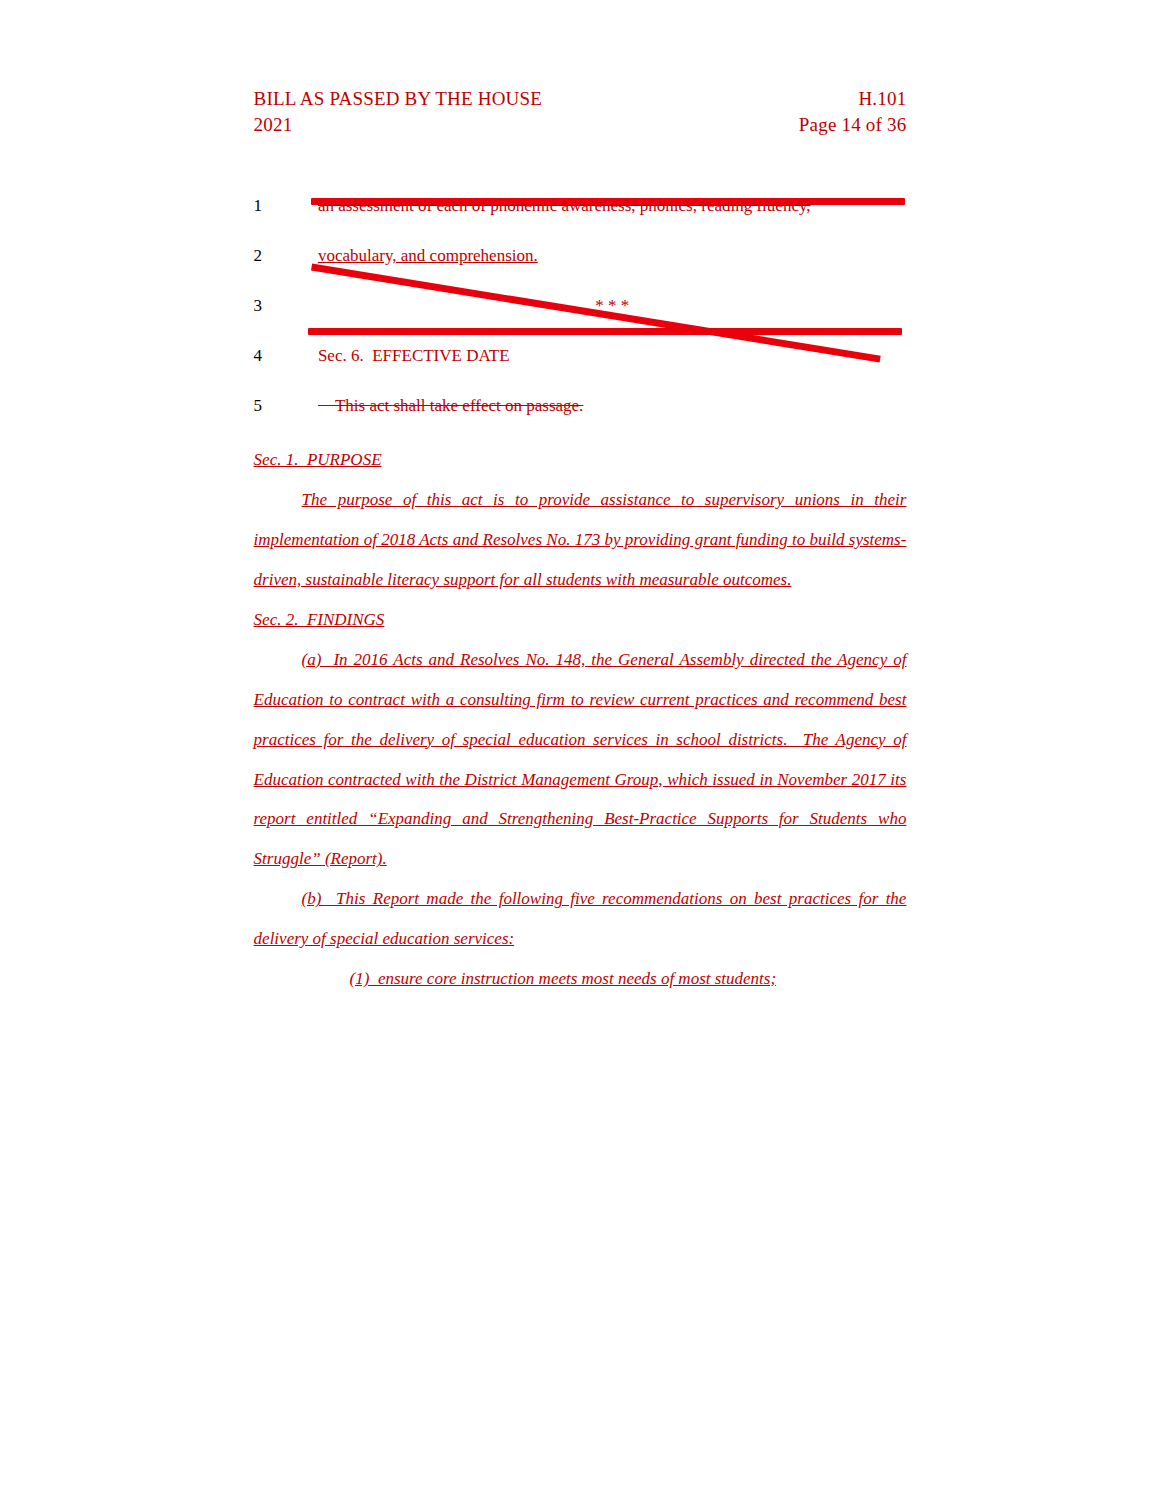BILL AS PASSED BY THE HOUSE
2021
H.101
Page 14 of 36
1
an assessment of each of phonemic awareness, phonics, reading fluency,
2
vocabulary, and comprehension.
3
* * *
4
Sec. 6. EFFECTIVE DATE
5
This act shall take effect on passage.
Sec. 1. PURPOSE
The purpose of this act is to provide assistance to supervisory unions in their implementation of 2018 Acts and Resolves No. 173 by providing grant funding to build systems-driven, sustainable literacy support for all students with measurable outcomes.
Sec. 2. FINDINGS
(a) In 2016 Acts and Resolves No. 148, the General Assembly directed the Agency of Education to contract with a consulting firm to review current practices and recommend best practices for the delivery of special education services in school districts. The Agency of Education contracted with the District Management Group, which issued in November 2017 its report entitled “Expanding and Strengthening Best-Practice Supports for Students who Struggle” (Report).
(b) This Report made the following five recommendations on best practices for the delivery of special education services:
(1) ensure core instruction meets most needs of most students;